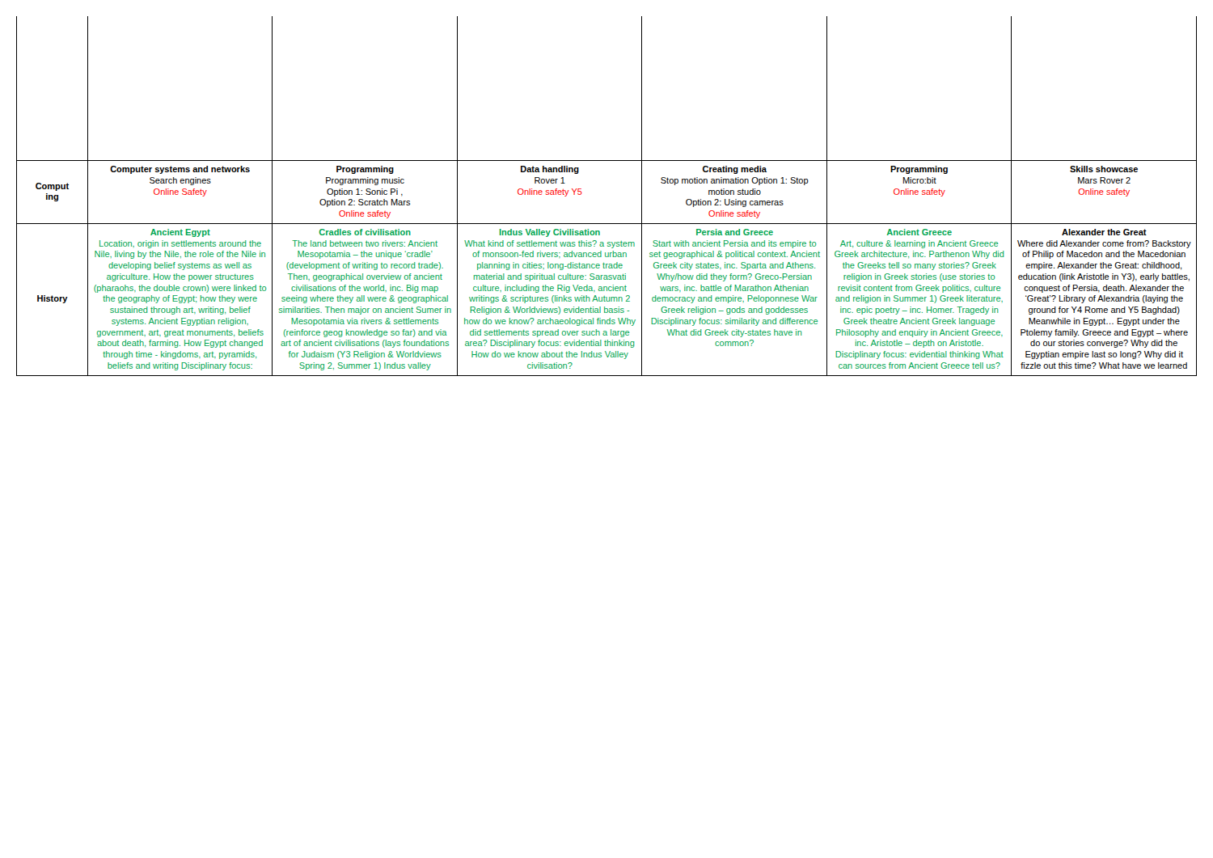| Comput ing | Computer systems and networks Search engines Online Safety | Programming Programming music Option 1: Sonic Pi , Option 2: Scratch Mars Online safety | Data handling Rover 1 Online safety Y5 | Creating media Stop motion animation Option 1: Stop motion studio Option 2: Using cameras Online safety | Programming Micro:bit Online safety | Skills showcase Mars Rover 2 Online safety |
| History | Ancient Egypt Location, origin in settlements around the Nile, living by the Nile, the role of the Nile in developing belief systems as well as agriculture. How the power structures (pharaohs, the double crown) were linked to the geography of Egypt; how they were sustained through art, writing, belief systems. Ancient Egyptian religion, government, art, great monuments, beliefs about death, farming. How Egypt changed through time - kingdoms, art, pyramids, beliefs and writing Disciplinary focus: | Cradles of civilisation The land between two rivers: Ancient Mesopotamia – the unique ‘cradle’ (development of writing to record trade). Then, geographical overview of ancient civilisations of the world, inc. Big map seeing where they all were & geographical similarities. Then major on ancient Sumer in Mesopotamia via rivers & settlements (reinforce geog knowledge so far) and via art of ancient civilisations (lays foundations for Judaism (Y3 Religion & Worldviews Spring 2, Summer 1) Indus valley | Indus Valley Civilisation What kind of settlement was this? a system of monsoon-fed rivers; advanced urban planning in cities; long-distance trade material and spiritual culture: Sarasvati culture, including the Rig Veda, ancient writings & scriptures (links with Autumn 2 Religion & Worldviews) evidential basis - how do we know? archaeological finds Why did settlements spread over such a large area? Disciplinary focus: evidential thinking How do we know about the Indus Valley civilisation? | Persia and Greece Start with ancient Persia and its empire to set geographical & political context. Ancient Greek city states, inc. Sparta and Athens. Why/how did they form? Greco-Persian wars, inc. battle of Marathon Athenian democracy and empire, Peloponnese War Greek religion – gods and goddesses Disciplinary focus: similarity and difference What did Greek city-states have in common? | Ancient Greece Art, culture & learning in Ancient Greece Greek architecture, inc. Parthenon Why did the Greeks tell so many stories? Greek religion in Greek stories (use stories to revisit content from Greek politics, culture and religion in Summer 1) Greek literature, inc. epic poetry – inc. Homer. Tragedy in Greek theatre Ancient Greek language Philosophy and enquiry in Ancient Greece, inc. Aristotle – depth on Aristotle. Disciplinary focus: evidential thinking What can sources from Ancient Greece tell us? | Alexander the Great Where did Alexander come from? Backstory of Philip of Macedon and the Macedonian empire. Alexander the Great: childhood, education (link Aristotle in Y3), early battles, conquest of Persia, death. Alexander the ‘Great’? Library of Alexandria (laying the ground for Y4 Rome and Y5 Baghdad) Meanwhile in Egypt… Egypt under the Ptolemy family. Greece and Egypt – where do our stories converge? Why did the Egyptian empire last so long? Why did it fizzle out this time? What have we learned |